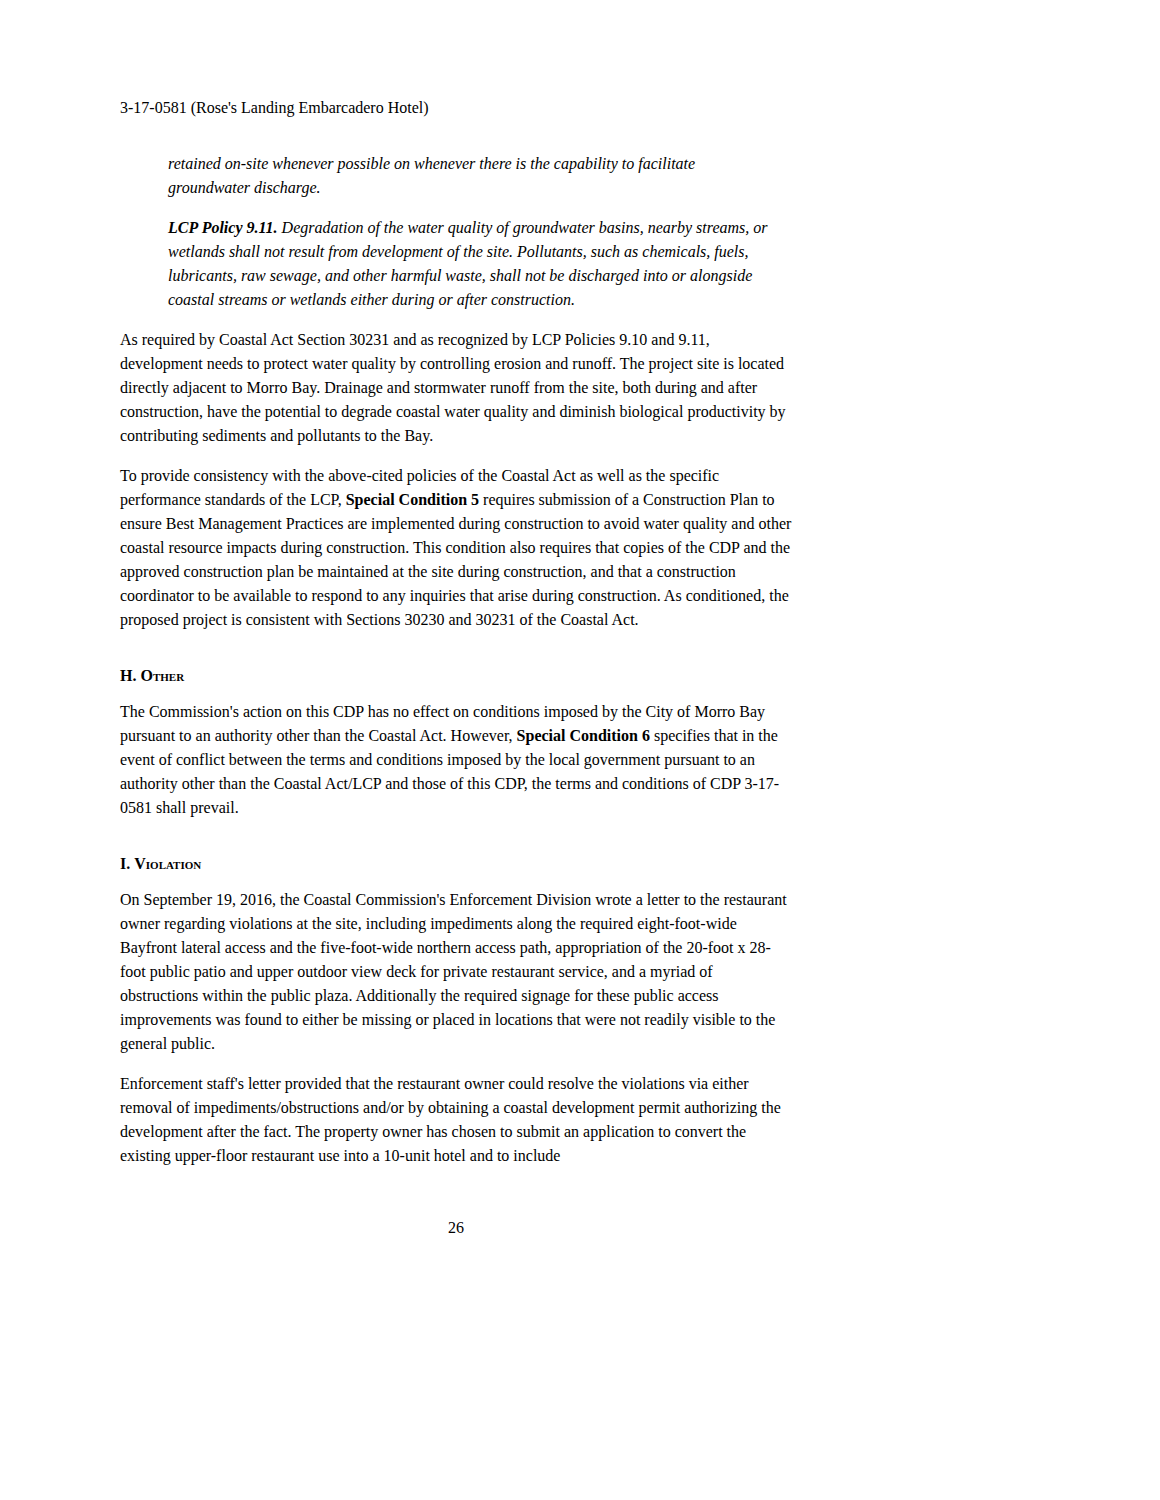3-17-0581 (Rose's Landing Embarcadero Hotel)
retained on-site whenever possible on whenever there is the capability to facilitate groundwater discharge.
LCP Policy 9.11. Degradation of the water quality of groundwater basins, nearby streams, or wetlands shall not result from development of the site. Pollutants, such as chemicals, fuels, lubricants, raw sewage, and other harmful waste, shall not be discharged into or alongside coastal streams or wetlands either during or after construction.
As required by Coastal Act Section 30231 and as recognized by LCP Policies 9.10 and 9.11, development needs to protect water quality by controlling erosion and runoff. The project site is located directly adjacent to Morro Bay. Drainage and stormwater runoff from the site, both during and after construction, have the potential to degrade coastal water quality and diminish biological productivity by contributing sediments and pollutants to the Bay.
To provide consistency with the above-cited policies of the Coastal Act as well as the specific performance standards of the LCP, Special Condition 5 requires submission of a Construction Plan to ensure Best Management Practices are implemented during construction to avoid water quality and other coastal resource impacts during construction. This condition also requires that copies of the CDP and the approved construction plan be maintained at the site during construction, and that a construction coordinator to be available to respond to any inquiries that arise during construction. As conditioned, the proposed project is consistent with Sections 30230 and 30231 of the Coastal Act.
H. Other
The Commission's action on this CDP has no effect on conditions imposed by the City of Morro Bay pursuant to an authority other than the Coastal Act. However, Special Condition 6 specifies that in the event of conflict between the terms and conditions imposed by the local government pursuant to an authority other than the Coastal Act/LCP and those of this CDP, the terms and conditions of CDP 3-17-0581 shall prevail.
I. Violation
On September 19, 2016, the Coastal Commission's Enforcement Division wrote a letter to the restaurant owner regarding violations at the site, including impediments along the required eight-foot-wide Bayfront lateral access and the five-foot-wide northern access path, appropriation of the 20-foot x 28-foot public patio and upper outdoor view deck for private restaurant service, and a myriad of obstructions within the public plaza. Additionally the required signage for these public access improvements was found to either be missing or placed in locations that were not readily visible to the general public.
Enforcement staff's letter provided that the restaurant owner could resolve the violations via either removal of impediments/obstructions and/or by obtaining a coastal development permit authorizing the development after the fact. The property owner has chosen to submit an application to convert the existing upper-floor restaurant use into a 10-unit hotel and to include
26